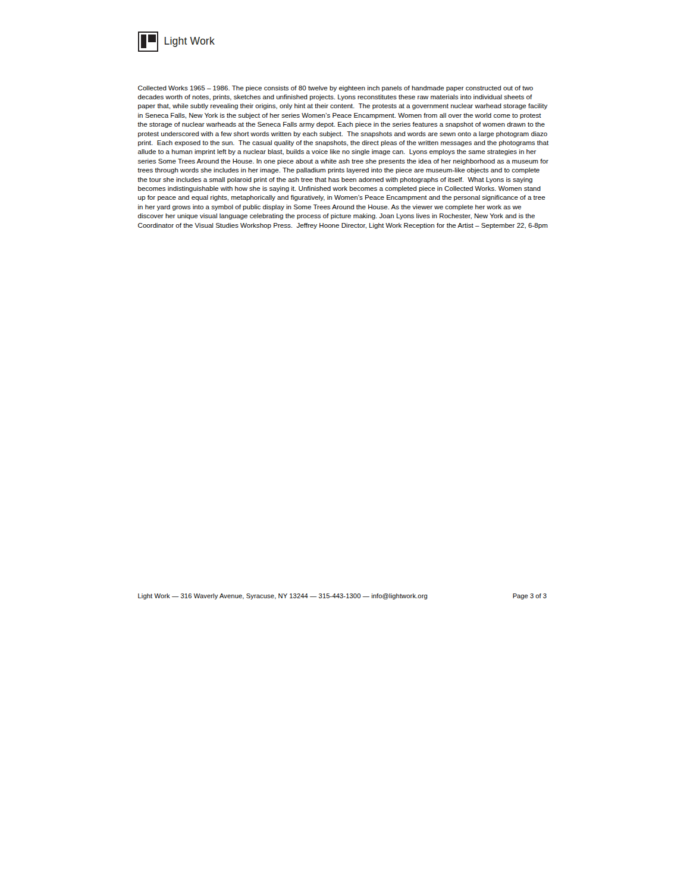Light Work
Collected Works 1965 – 1986. The piece consists of 80 twelve by eighteen inch panels of handmade paper constructed out of two decades worth of notes, prints, sketches and unfinished projects. Lyons reconstitutes these raw materials into individual sheets of paper that, while subtly revealing their origins, only hint at their content. The protests at a government nuclear warhead storage facility in Seneca Falls, New York is the subject of her series Women’s Peace Encampment. Women from all over the world come to protest the storage of nuclear warheads at the Seneca Falls army depot. Each piece in the series features a snapshot of women drawn to the protest underscored with a few short words written by each subject. The snapshots and words are sewn onto a large photogram diazo print. Each exposed to the sun. The casual quality of the snapshots, the direct pleas of the written messages and the photograms that allude to a human imprint left by a nuclear blast, builds a voice like no single image can. Lyons employs the same strategies in her series Some Trees Around the House. In one piece about a white ash tree she presents the idea of her neighborhood as a museum for trees through words she includes in her image. The palladium prints layered into the piece are museum-like objects and to complete the tour she includes a small polaroid print of the ash tree that has been adorned with photographs of itself. What Lyons is saying becomes indistinguishable with how she is saying it. Unfinished work becomes a completed piece in Collected Works. Women stand up for peace and equal rights, metaphorically and figuratively, in Women’s Peace Encampment and the personal significance of a tree in her yard grows into a symbol of public display in Some Trees Around the House. As the viewer we complete her work as we discover her unique visual language celebrating the process of picture making. Joan Lyons lives in Rochester, New York and is the Coordinator of the Visual Studies Workshop Press. Jeffrey Hoone Director, Light Work Reception for the Artist – September 22, 6-8pm
Light Work — 316 Waverly Avenue, Syracuse, NY 13244 — 315-443-1300 — info@lightwork.org
Page 3 of 3